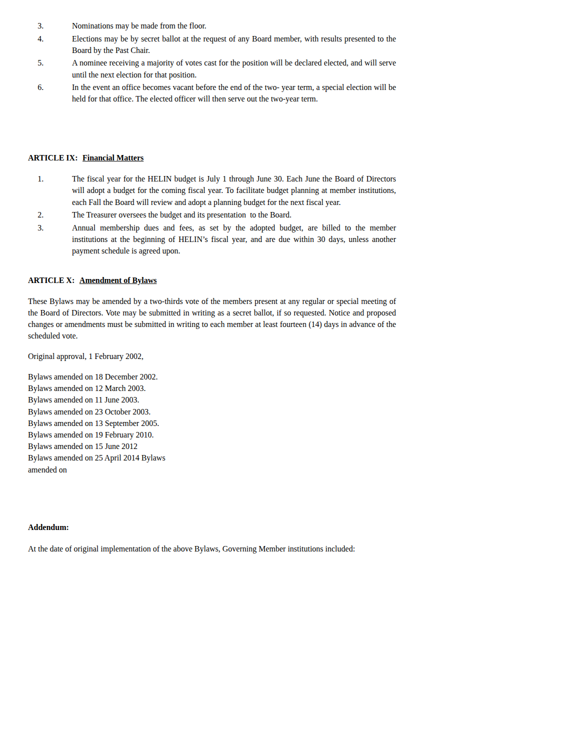3. Nominations may be made from the floor.
4. Elections may be by secret ballot at the request of any Board member, with results presented to the Board by the Past Chair.
5. A nominee receiving a majority of votes cast for the position will be declared elected, and will serve until the next election for that position.
6. In the event an office becomes vacant before the end of the two- year term, a special election will be held for that office. The elected officer will then serve out the two-year term.
ARTICLE IX: Financial Matters
1. The fiscal year for the HELIN budget is July 1 through June 30. Each June the Board of Directors will adopt a budget for the coming fiscal year. To facilitate budget planning at member institutions, each Fall the Board will review and adopt a planning budget for the next fiscal year.
2. The Treasurer oversees the budget and its presentation to the Board.
3. Annual membership dues and fees, as set by the adopted budget, are billed to the member institutions at the beginning of HELIN’s fiscal year, and are due within 30 days, unless another payment schedule is agreed upon.
ARTICLE X: Amendment of Bylaws
These Bylaws may be amended by a two-thirds vote of the members present at any regular or special meeting of the Board of Directors. Vote may be submitted in writing as a secret ballot, if so requested. Notice and proposed changes or amendments must be submitted in writing to each member at least fourteen (14) days in advance of the scheduled vote.
Original approval, 1 February 2002,
Bylaws amended on 18 December 2002.
Bylaws amended on 12 March 2003.
Bylaws amended on 11 June 2003.
Bylaws amended on 23 October 2003.
Bylaws amended on 13 September 2005.
Bylaws amended on 19 February 2010.
Bylaws amended on 15 June 2012
Bylaws amended on 25 April 2014 Bylaws
amended on
Addendum:
At the date of original implementation of the above Bylaws, Governing Member institutions included: